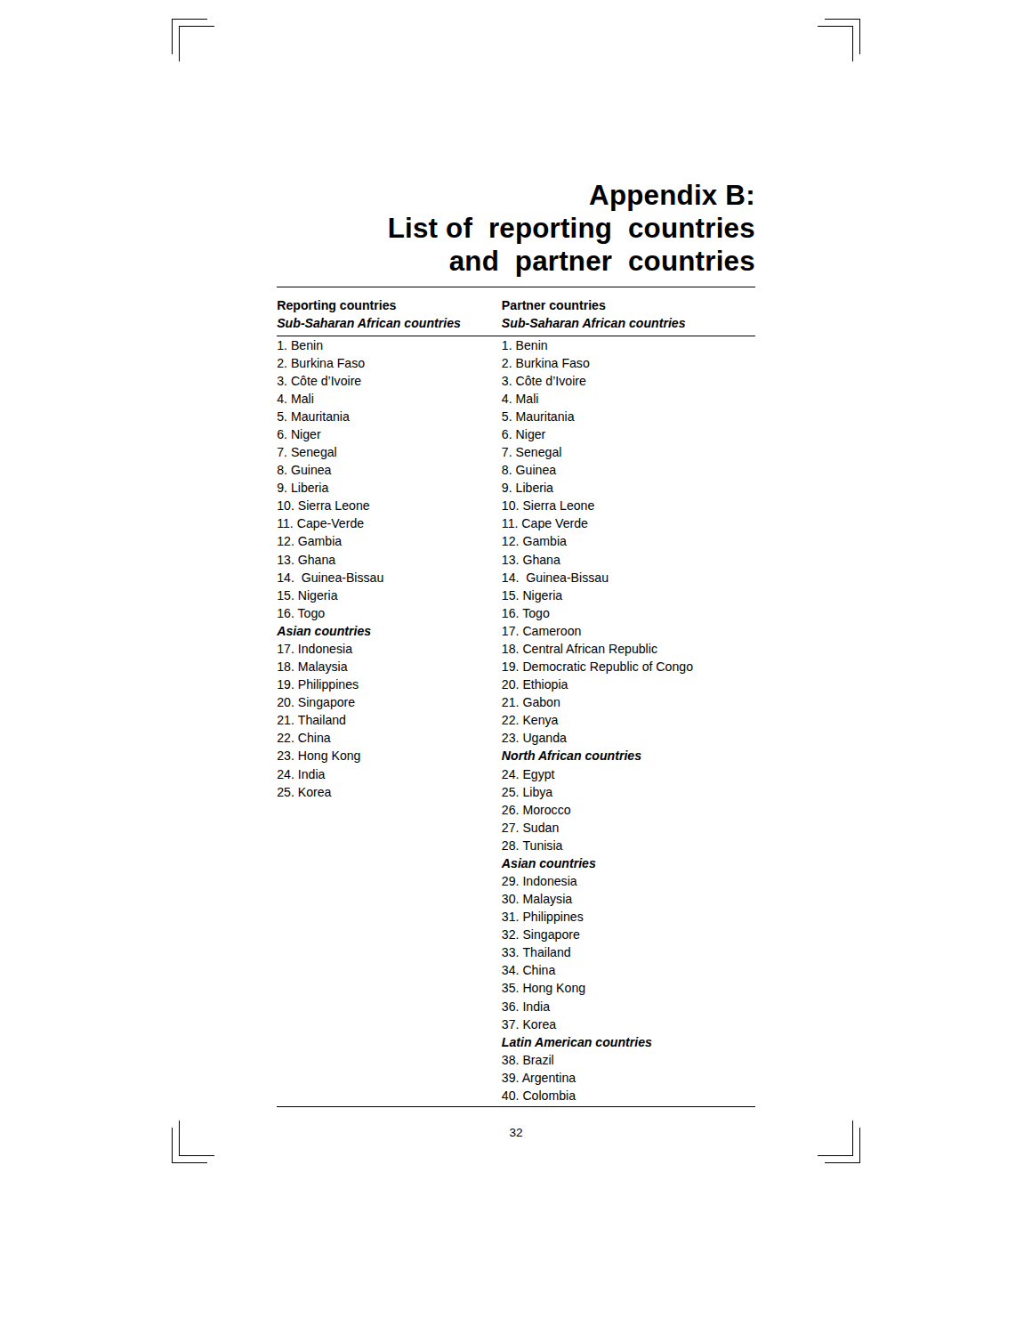Appendix B: List of reporting countries and partner countries
| Reporting countries Sub-Saharan African countries | Partner countries Sub-Saharan African countries |
| 1. Benin 2. Burkina Faso 3. Côte d’Ivoire 4. Mali 5. Mauritania 6. Niger 7. Senegal 8. Guinea 9. Liberia 10. Sierra Leone 11. Cape-Verde 12. Gambia 13. Ghana 14. Guinea-Bissau 15. Nigeria 16. Togo Asian countries 17. Indonesia 18. Malaysia 19. Philippines 20. Singapore 21. Thailand 22. China 23. Hong Kong 24. India 25. Korea | 1. Benin 2. Burkina Faso 3. Côte d’Ivoire 4. Mali 5. Mauritania 6. Niger 7. Senegal 8. Guinea 9. Liberia 10. Sierra Leone 11. Cape Verde 12. Gambia 13. Ghana 14. Guinea-Bissau 15. Nigeria 16. Togo 17. Cameroon 18. Central African Republic 19. Democratic Republic of Congo 20. Ethiopia 21. Gabon 22. Kenya 23. Uganda North African countries 24. Egypt 25. Libya 26. Morocco 27. Sudan 28. Tunisia Asian countries 29. Indonesia 30. Malaysia 31. Philippines 32. Singapore 33. Thailand 34. China 35. Hong Kong 36. India 37. Korea Latin American countries 38. Brazil 39. Argentina 40. Colombia |
32